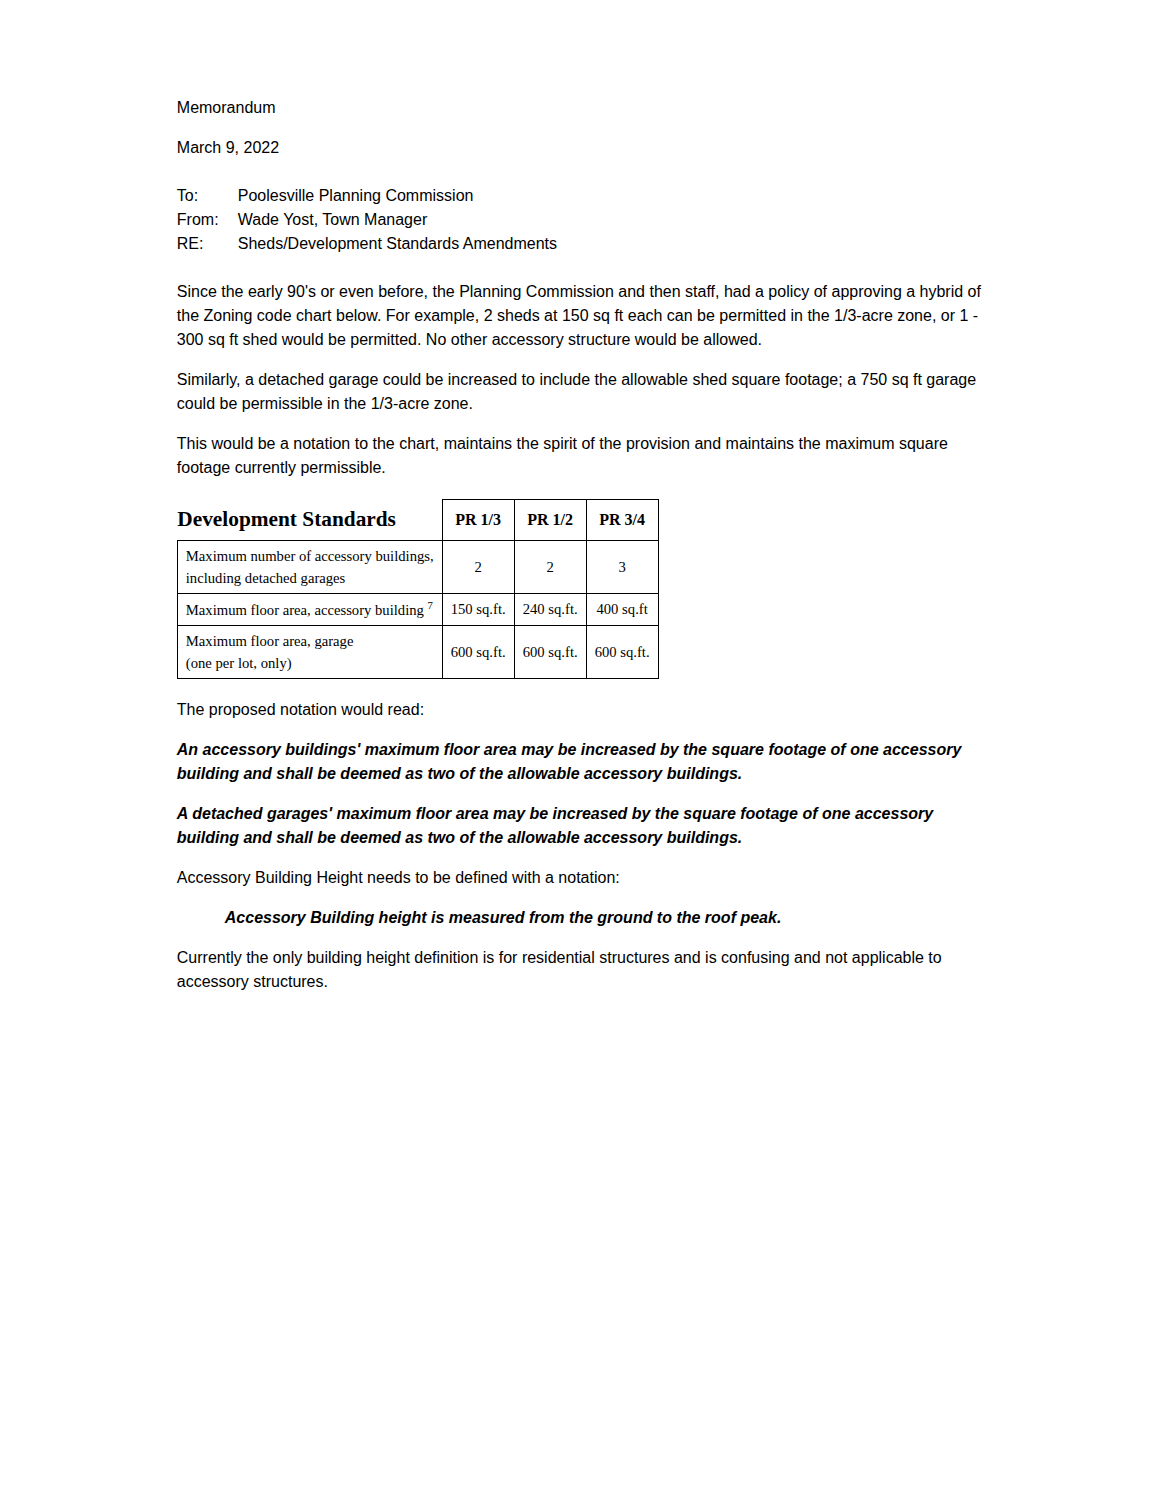Memorandum
March 9, 2022
| To: | Poolesville Planning Commission |
| From: | Wade Yost, Town Manager |
| RE: | Sheds/Development Standards Amendments |
Since the early 90's or even before, the Planning Commission and then staff, had a policy of approving a hybrid of the Zoning code chart below. For example, 2 sheds at 150 sq ft each can be permitted in the 1/3-acre zone, or 1 - 300 sq ft shed would be permitted. No other accessory structure would be allowed.
Similarly, a detached garage could be increased to include the allowable shed square footage; a 750 sq ft garage could be permissible in the 1/3-acre zone.
This would be a notation to the chart, maintains the spirit of the provision and maintains the maximum square footage currently permissible.
| Development Standards | PR 1/3 | PR 1/2 | PR 3/4 |
| --- | --- | --- | --- |
| Maximum number of accessory buildings, including detached garages | 2 | 2 | 3 |
| Maximum floor area, accessory building 7 | 150 sq.ft. | 240 sq.ft. | 400 sq.ft |
| Maximum floor area, garage (one per lot, only) | 600 sq.ft. | 600 sq.ft. | 600 sq.ft. |
The proposed notation would read:
An accessory buildings' maximum floor area may be increased by the square footage of one accessory building and shall be deemed as two of the allowable accessory buildings.
A detached garages' maximum floor area may be increased by the square footage of one accessory building and shall be deemed as two of the allowable accessory buildings.
Accessory Building Height needs to be defined with a notation:
Accessory Building height is measured from the ground to the roof peak.
Currently the only building height definition is for residential structures and is confusing and not applicable to accessory structures.